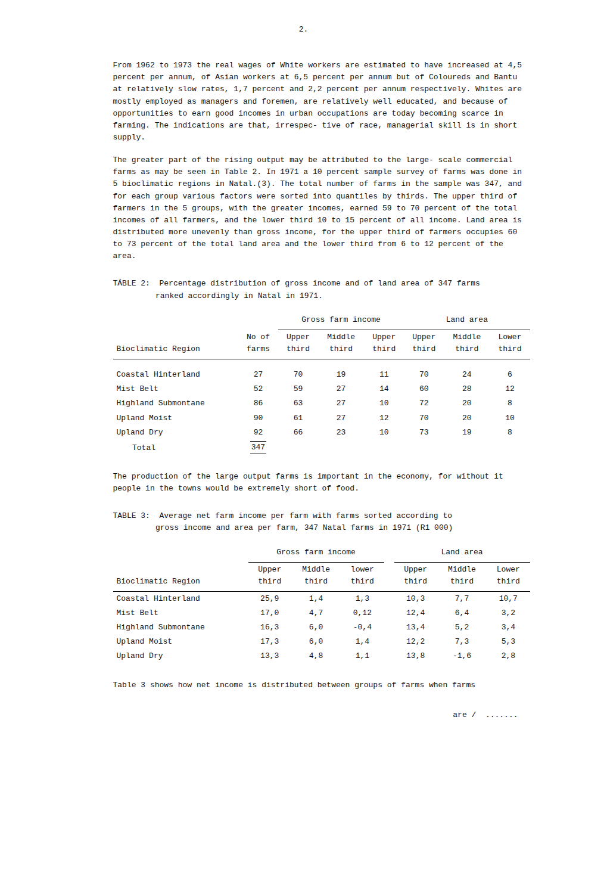2.
From 1962 to 1973 the real wages of White workers are estimated to have increased at 4,5 percent per annum, of Asian workers at 6,5 percent per annum but of Coloureds and Bantu at relatively slow rates, 1,7 percent and 2,2 percent per annum respectively. Whites are mostly employed as managers and foremen, are relatively well educated, and because of opportunities to earn good incomes in urban occupations are today becoming scarce in farming. The indications are that, irrespec- tive of race, managerial skill is in short supply.
The greater part of the rising output may be attributed to the large- scale commercial farms as may be seen in Table 2. In 1971 a 10 percent sample survey of farms was done in 5 bioclimatic regions in Natal.(3). The total number of farms in the sample was 347, and for each group various factors were sorted into quantiles by thirds. The upper third of farmers in the 5 groups, with the greater incomes, earned 59 to 70 percent of the total incomes of all farmers, and the lower third 10 to 15 percent of all income. Land area is distributed more unevenly than gross income, for the upper third of farmers occupies 60 to 73 percent of the total land area and the lower third from 6 to 12 percent of the area.
TÁBLE 2: Percentage distribution of gross income and of land area of 347 farms
ranked accordingly in Natal in 1971.
| | | Gross farm income | Land area |
| Bioclimatic Region | No of farms | Upper third | Middle third | Upper third | Upper third | Middle third | Lower third |
| Coastal Hinterland | 27 | 70 | 19 | 11 | 70 | 24 | 6 |
| Mist Belt | 52 | 59 | 27 | 14 | 60 | 28 | 12 |
| Highland Submontane | 86 | 63 | 27 | 10 | 72 | 20 | 8 |
| Upland Moist | 90 | 61 | 27 | 12 | 70 | 20 | 10 |
| Upland Dry | 92 | 66 | 23 | 10 | 73 | 19 | 8 |
| Total | 347 | | | | | | |
The production of the large output farms is important in the economy, for without it people in the towns would be extremely short of food.
TABLE 3: Average net farm income per farm with farms sorted according to
gross income and area per farm, 347 Natal farms in 1971 (R1 000)
| | Gross farm income | | Land area |
| Bioclimatic Region | Upper third | Middle third | lower third | | Upper third | Middle third | Lower third |
| Coastal Hinterland | 25,9 | 1,4 | 1,3 | | 10,3 | 7,7 | 10,7 |
| Mist Belt | 17,0 | 4,7 | 0,12 | | 12,4 | 6,4 | 3,2 |
| Highland Submontane | 16,3 | 6,0 | -0,4 | | 13,4 | 5,2 | 3,4 |
| Upland Moist | 17,3 | 6,0 | 1,4 | | 12,2 | 7,3 | 5,3 |
| Upland Dry | 13,3 | 4,8 | 1,1 | | 13,8 | -1,6 | 2,8 |
Table 3 shows how net income is distributed between groups of farms when farms
are / .......